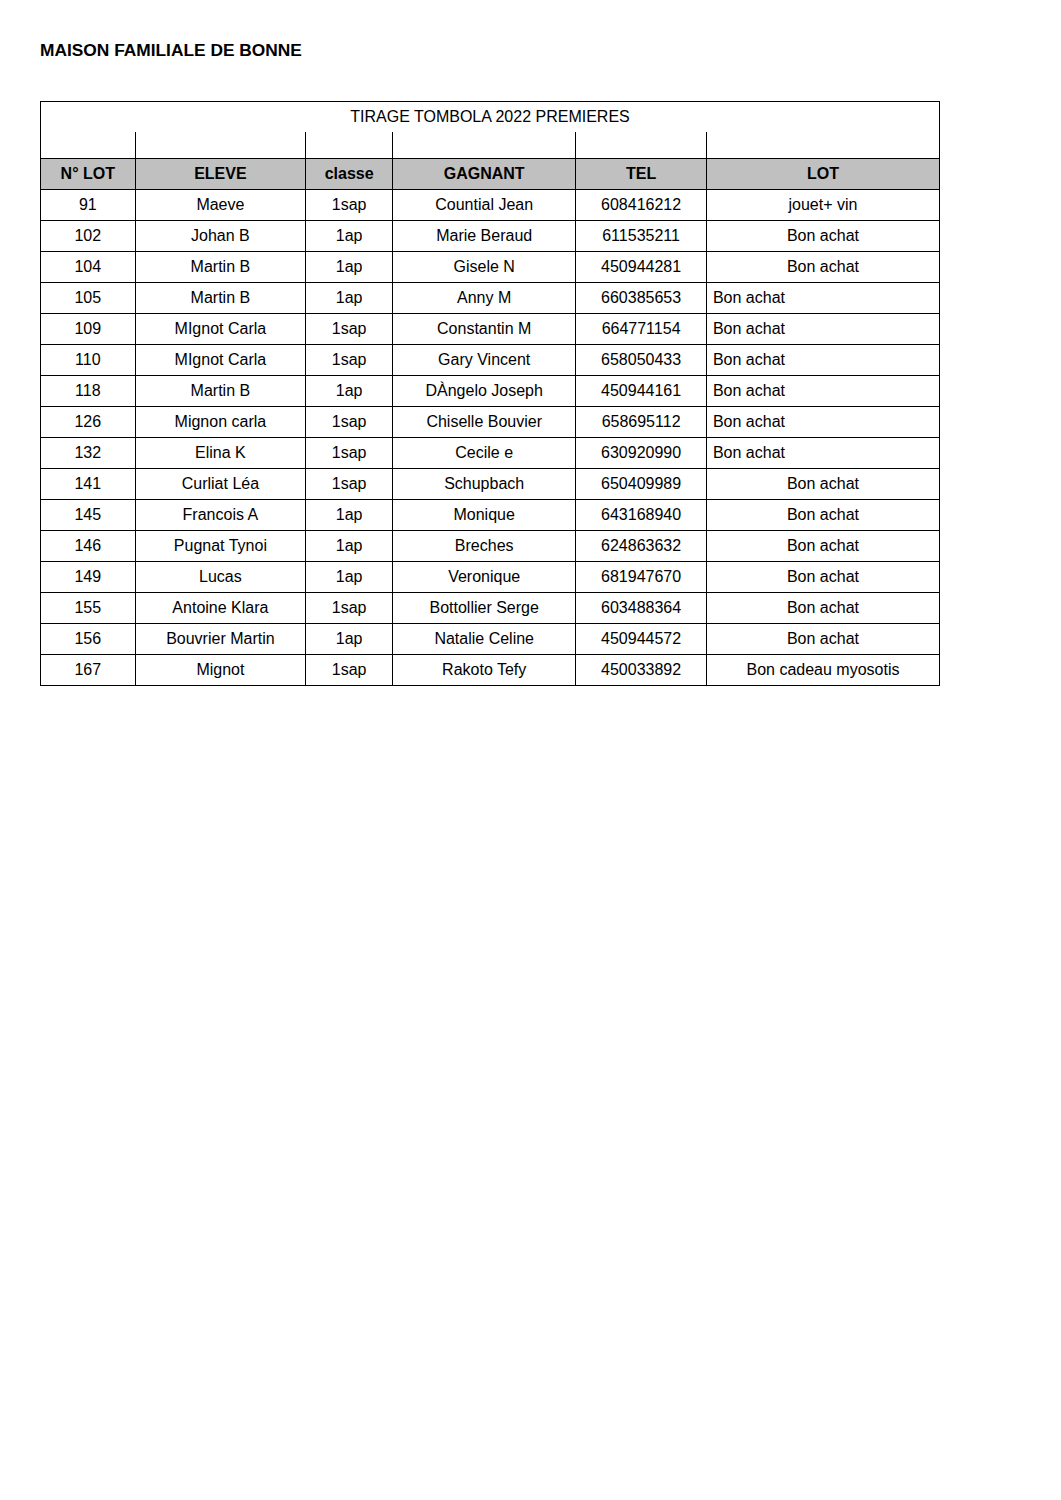MAISON FAMILIALE DE BONNE
TIRAGE TOMBOLA 2022 PREMIERES
| N° LOT | ELEVE | classe | GAGNANT | TEL | LOT |
| --- | --- | --- | --- | --- | --- |
| 91 | Maeve | 1sap | Countial Jean | 608416212 | jouet+ vin |
| 102 | Johan B | 1ap | Marie Beraud | 611535211 | Bon achat |
| 104 | Martin B | 1ap | Gisele N | 450944281 | Bon achat |
| 105 | Martin B | 1ap | Anny M | 660385653 | Bon achat |
| 109 | MIgnot Carla | 1sap | Constantin M | 664771154 | Bon achat |
| 110 | MIgnot Carla | 1sap | Gary Vincent | 658050433 | Bon achat |
| 118 | Martin B | 1ap | DÀngelo Joseph | 450944161 | Bon achat |
| 126 | Mignon carla | 1sap | Chiselle Bouvier | 658695112 | Bon achat |
| 132 | Elina K | 1sap | Cecile e | 630920990 | Bon achat |
| 141 | Curliat Léa | 1sap | Schupbach | 650409989 | Bon achat |
| 145 | Francois A | 1ap | Monique | 643168940 | Bon achat |
| 146 | Pugnat Tynoi | 1ap | Breches | 624863632 | Bon achat |
| 149 | Lucas | 1ap | Veronique | 681947670 | Bon achat |
| 155 | Antoine Klara | 1sap | Bottollier Serge | 603488364 | Bon achat |
| 156 | Bouvrier Martin | 1ap | Natalie Celine | 450944572 | Bon achat |
| 167 | Mignot | 1sap | Rakoto Tefy | 450033892 | Bon cadeau myosotis |